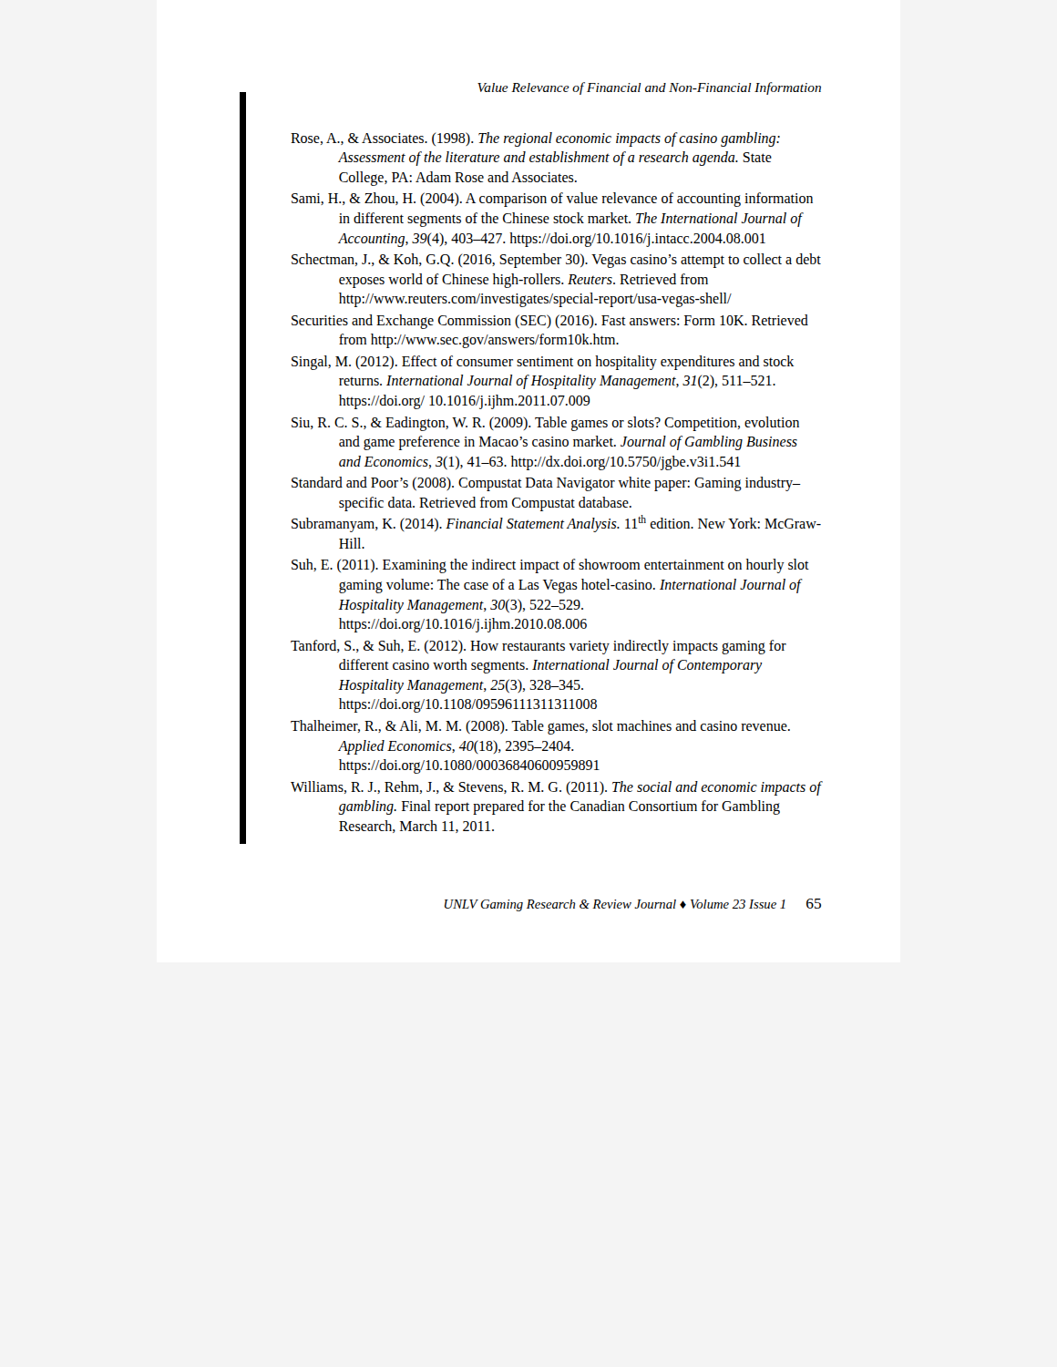Value Relevance of Financial and Non-Financial Information
Rose, A., & Associates. (1998). The regional economic impacts of casino gambling: Assessment of the literature and establishment of a research agenda. State College, PA: Adam Rose and Associates.
Sami, H., & Zhou, H. (2004). A comparison of value relevance of accounting information in different segments of the Chinese stock market. The International Journal of Accounting, 39(4), 403–427. https://doi.org/10.1016/j.intacc.2004.08.001
Schectman, J., & Koh, G.Q. (2016, September 30). Vegas casino’s attempt to collect a debt exposes world of Chinese high-rollers. Reuters. Retrieved from http://www.reuters.com/investigates/special-report/usa-vegas-shell/
Securities and Exchange Commission (SEC) (2016). Fast answers: Form 10K. Retrieved from http://www.sec.gov/answers/form10k.htm.
Singal, M. (2012). Effect of consumer sentiment on hospitality expenditures and stock returns. International Journal of Hospitality Management, 31(2), 511–521. https://doi.org/ 10.1016/j.ijhm.2011.07.009
Siu, R. C. S., & Eadington, W. R. (2009). Table games or slots? Competition, evolution and game preference in Macao’s casino market. Journal of Gambling Business and Economics, 3(1), 41–63. http://dx.doi.org/10.5750/jgbe.v3i1.541
Standard and Poor’s (2008). Compustat Data Navigator white paper: Gaming industry–specific data. Retrieved from Compustat database.
Subramanyam, K. (2014). Financial Statement Analysis. 11th edition. New York: McGraw-Hill.
Suh, E. (2011). Examining the indirect impact of showroom entertainment on hourly slot gaming volume: The case of a Las Vegas hotel-casino. International Journal of Hospitality Management, 30(3), 522–529. https://doi.org/10.1016/j.ijhm.2010.08.006
Tanford, S., & Suh, E. (2012). How restaurants variety indirectly impacts gaming for different casino worth segments. International Journal of Contemporary Hospitality Management, 25(3), 328–345. https://doi.org/10.1108/09596111311311008
Thalheimer, R., & Ali, M. M. (2008). Table games, slot machines and casino revenue. Applied Economics, 40(18), 2395–2404. https://doi.org/10.1080/00036840600959891
Williams, R. J., Rehm, J., & Stevens, R. M. G. (2011). The social and economic impacts of gambling. Final report prepared for the Canadian Consortium for Gambling Research, March 11, 2011.
UNLV Gaming Research & Review Journal ♦ Volume 23 Issue 165